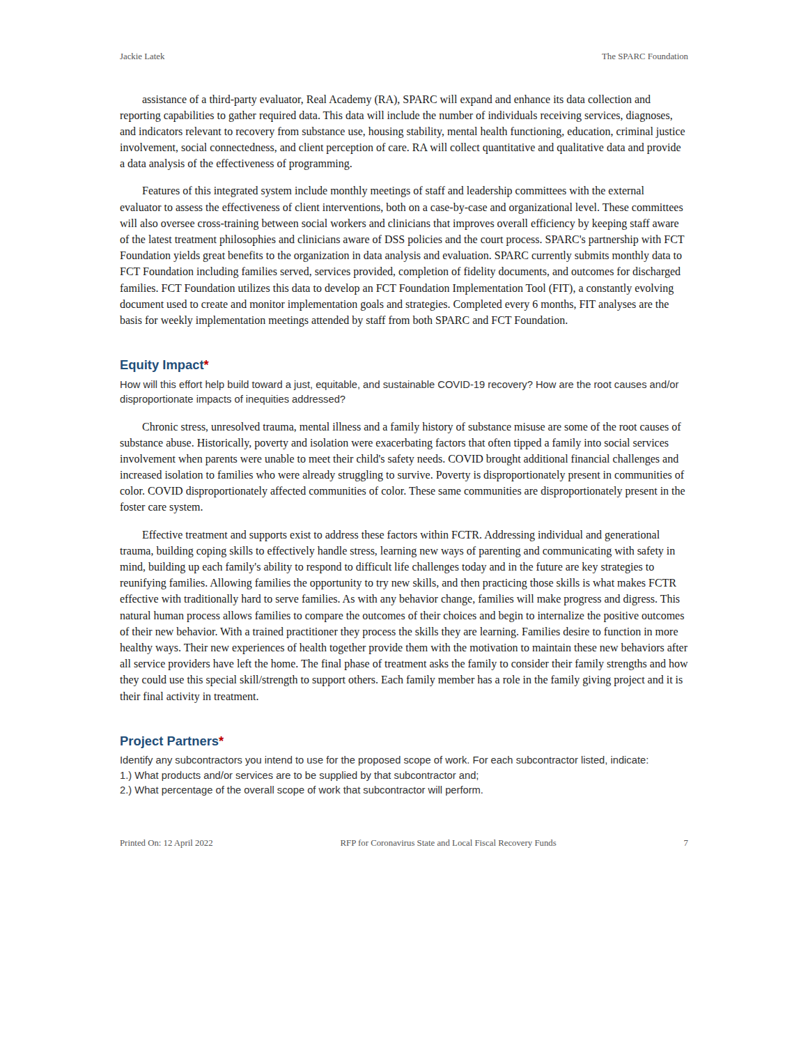Jackie Latek The SPARC Foundation
assistance of a third-party evaluator, Real Academy (RA), SPARC will expand and enhance its data collection and reporting capabilities to gather required data. This data will include the number of individuals receiving services, diagnoses, and indicators relevant to recovery from substance use, housing stability, mental health functioning, education, criminal justice involvement, social connectedness, and client perception of care. RA will collect quantitative and qualitative data and provide a data analysis of the effectiveness of programming.
Features of this integrated system include monthly meetings of staff and leadership committees with the external evaluator to assess the effectiveness of client interventions, both on a case-by-case and organizational level. These committees will also oversee cross-training between social workers and clinicians that improves overall efficiency by keeping staff aware of the latest treatment philosophies and clinicians aware of DSS policies and the court process. SPARC's partnership with FCT Foundation yields great benefits to the organization in data analysis and evaluation. SPARC currently submits monthly data to FCT Foundation including families served, services provided, completion of fidelity documents, and outcomes for discharged families. FCT Foundation utilizes this data to develop an FCT Foundation Implementation Tool (FIT), a constantly evolving document used to create and monitor implementation goals and strategies. Completed every 6 months, FIT analyses are the basis for weekly implementation meetings attended by staff from both SPARC and FCT Foundation.
Equity Impact*
How will this effort help build toward a just, equitable, and sustainable COVID-19 recovery? How are the root causes and/or disproportionate impacts of inequities addressed?
Chronic stress, unresolved trauma, mental illness and a family history of substance misuse are some of the root causes of substance abuse. Historically, poverty and isolation were exacerbating factors that often tipped a family into social services involvement when parents were unable to meet their child's safety needs. COVID brought additional financial challenges and increased isolation to families who were already struggling to survive. Poverty is disproportionately present in communities of color. COVID disproportionately affected communities of color. These same communities are disproportionately present in the foster care system.
Effective treatment and supports exist to address these factors within FCTR. Addressing individual and generational trauma, building coping skills to effectively handle stress, learning new ways of parenting and communicating with safety in mind, building up each family's ability to respond to difficult life challenges today and in the future are key strategies to reunifying families. Allowing families the opportunity to try new skills, and then practicing those skills is what makes FCTR effective with traditionally hard to serve families. As with any behavior change, families will make progress and digress. This natural human process allows families to compare the outcomes of their choices and begin to internalize the positive outcomes of their new behavior. With a trained practitioner they process the skills they are learning. Families desire to function in more healthy ways. Their new experiences of health together provide them with the motivation to maintain these new behaviors after all service providers have left the home. The final phase of treatment asks the family to consider their family strengths and how they could use this special skill/strength to support others. Each family member has a role in the family giving project and it is their final activity in treatment.
Project Partners*
Identify any subcontractors you intend to use for the proposed scope of work. For each subcontractor listed, indicate:
1.) What products and/or services are to be supplied by that subcontractor and;
2.) What percentage of the overall scope of work that subcontractor will perform.
Printed On: 12 April 2022 RFP for Coronavirus State and Local Fiscal Recovery Funds 7